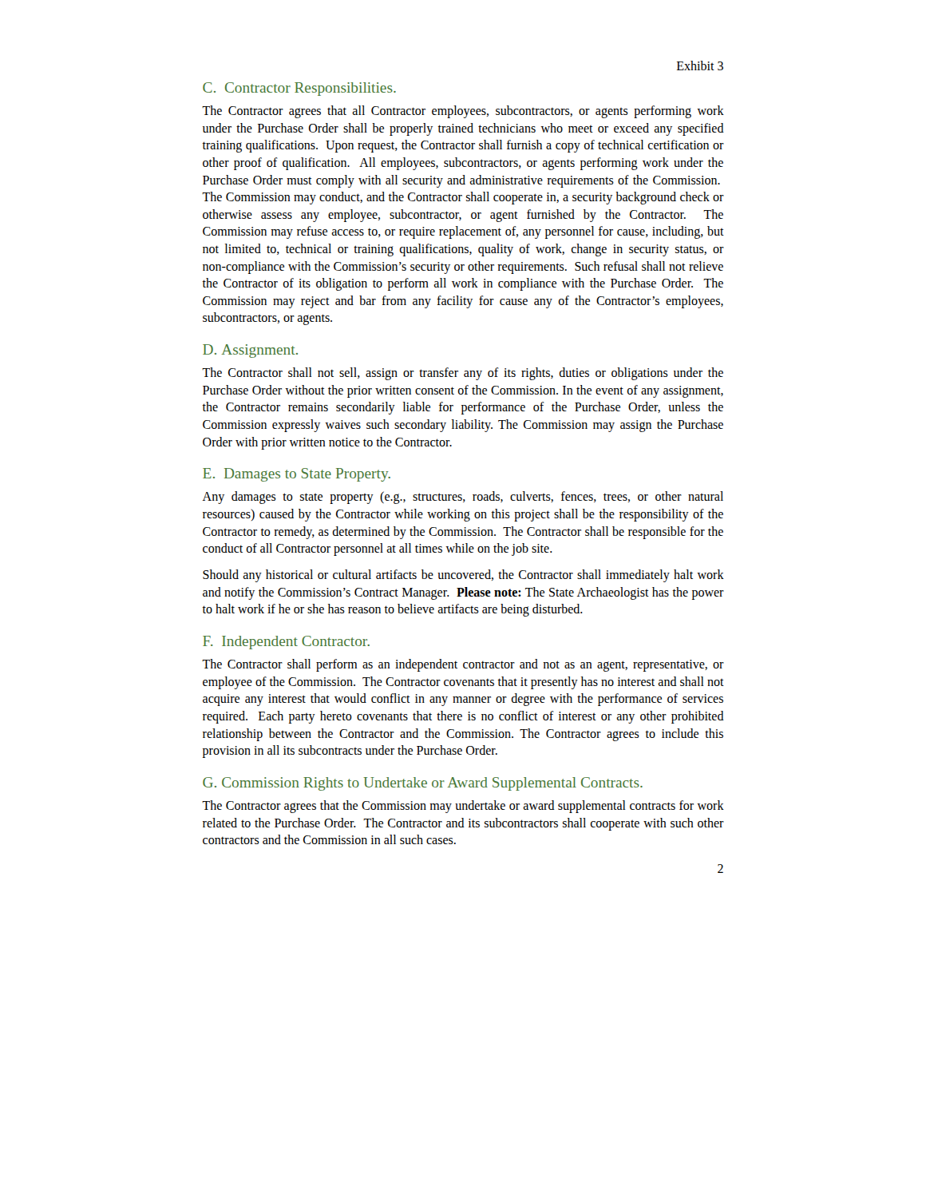Exhibit 3
C. Contractor Responsibilities.
The Contractor agrees that all Contractor employees, subcontractors, or agents performing work under the Purchase Order shall be properly trained technicians who meet or exceed any specified training qualifications. Upon request, the Contractor shall furnish a copy of technical certification or other proof of qualification. All employees, subcontractors, or agents performing work under the Purchase Order must comply with all security and administrative requirements of the Commission. The Commission may conduct, and the Contractor shall cooperate in, a security background check or otherwise assess any employee, subcontractor, or agent furnished by the Contractor. The Commission may refuse access to, or require replacement of, any personnel for cause, including, but not limited to, technical or training qualifications, quality of work, change in security status, or non‑compliance with the Commission’s security or other requirements. Such refusal shall not relieve the Contractor of its obligation to perform all work in compliance with the Purchase Order. The Commission may reject and bar from any facility for cause any of the Contractor’s employees, subcontractors, or agents.
D. Assignment.
The Contractor shall not sell, assign or transfer any of its rights, duties or obligations under the Purchase Order without the prior written consent of the Commission. In the event of any assignment, the Contractor remains secondarily liable for performance of the Purchase Order, unless the Commission expressly waives such secondary liability. The Commission may assign the Purchase Order with prior written notice to the Contractor.
E. Damages to State Property.
Any damages to state property (e.g., structures, roads, culverts, fences, trees, or other natural resources) caused by the Contractor while working on this project shall be the responsibility of the Contractor to remedy, as determined by the Commission. The Contractor shall be responsible for the conduct of all Contractor personnel at all times while on the job site.
Should any historical or cultural artifacts be uncovered, the Contractor shall immediately halt work and notify the Commission’s Contract Manager. Please note: The State Archaeologist has the power to halt work if he or she has reason to believe artifacts are being disturbed.
F. Independent Contractor.
The Contractor shall perform as an independent contractor and not as an agent, representative, or employee of the Commission. The Contractor covenants that it presently has no interest and shall not acquire any interest that would conflict in any manner or degree with the performance of services required. Each party hereto covenants that there is no conflict of interest or any other prohibited relationship between the Contractor and the Commission. The Contractor agrees to include this provision in all its subcontracts under the Purchase Order.
G. Commission Rights to Undertake or Award Supplemental Contracts.
The Contractor agrees that the Commission may undertake or award supplemental contracts for work related to the Purchase Order. The Contractor and its subcontractors shall cooperate with such other contractors and the Commission in all such cases.
2